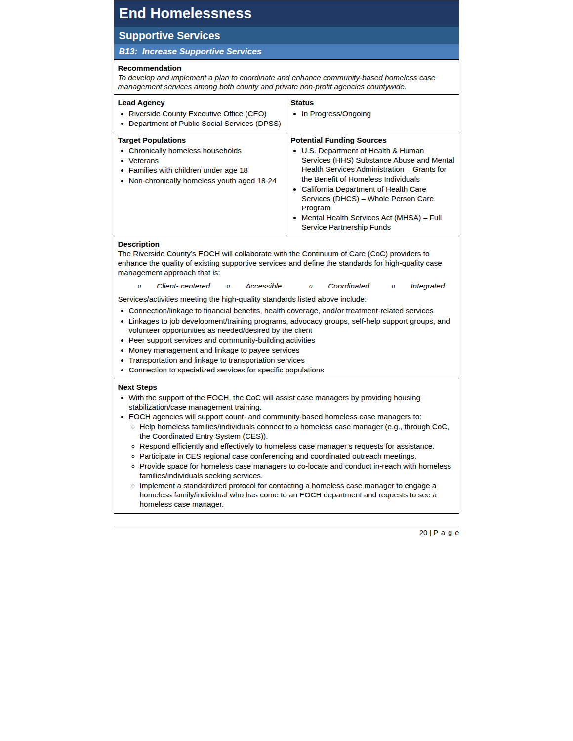End Homelessness
Supportive Services
B13: Increase Supportive Services
| Recommendation To develop and implement a plan to coordinate and enhance community-based homeless case management services among both county and private non-profit agencies countywide. |
| Lead Agency Riverside County Executive Office (CEO) Department of Public Social Services (DPSS) | Status In Progress/Ongoing |
| Target Populations Chronically homeless households Veterans Families with children under age 18 Non-chronically homeless youth aged 18-24 | Potential Funding Sources U.S. Department of Health & Human Services (HHS) Substance Abuse and Mental Health Services Administration – Grants for the Benefit of Homeless Individuals California Department of Health Care Services (DHCS) – Whole Person Care Program Mental Health Services Act (MHSA) – Full Service Partnership Funds |
| Description The Riverside County’s EOCH will collaborate with the Continuum of Care (CoC) providers to enhance the quality of existing supportive services and define the standards for high-quality case management approach that is: / o / Client- centered / o / Accessible / o / Coordinated / o / Integrated / Services/activities meeting the high-quality standards listed above include: Connection/linkage to financial benefits, health coverage, and/or treatment-related services Linkages to job development/training programs, advocacy groups, self-help support groups, and volunteer opportunities as needed/desired by the client Peer support services and community-building activities Money management and linkage to payee services Transportation and linkage to transportation services Connection to specialized services for specific populations |
| Next Steps With the support of the EOCH, the CoC will assist case managers by providing housing stabilization/case management training. EOCH agencies will support count- and community-based homeless case managers to: Help homeless families/individuals connect to a homeless case manager (e.g., through CoC, the Coordinated Entry System (CES)). Respond efficiently and effectively to homeless case manager’s requests for assistance. Participate in CES regional case conferencing and coordinated outreach meetings. Provide space for homeless case managers to co-locate and conduct in-reach with homeless families/individuals seeking services. Implement a standardized protocol for contacting a homeless case manager to engage a homeless family/individual who has come to an EOCH department and requests to see a homeless case manager. |
20 | P a g e